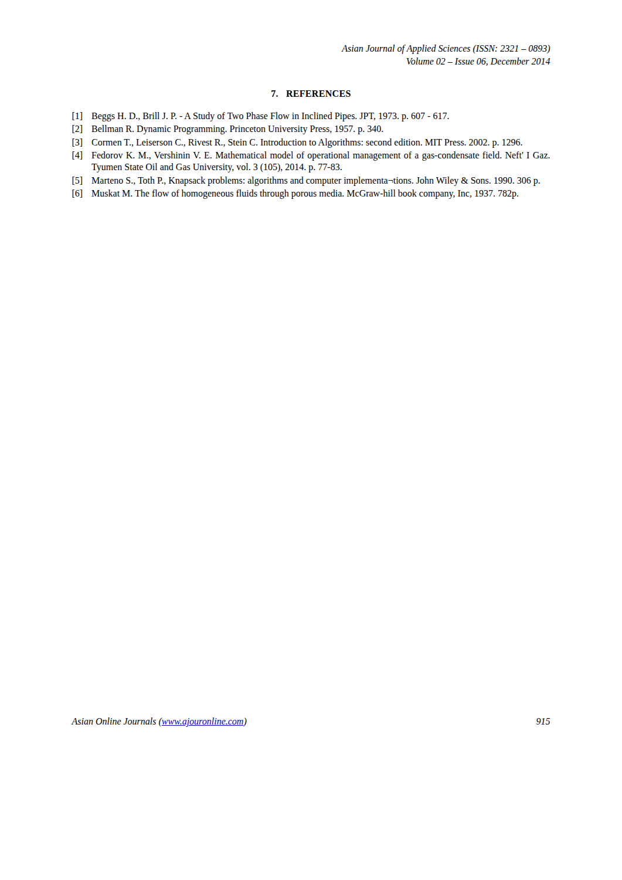Asian Journal of Applied Sciences (ISSN: 2321 – 0893)
Volume 02 – Issue 06, December 2014
7. REFERENCES
[1] Beggs H. D., Brill J. P. - A Study of Two Phase Flow in Inclined Pipes. JPT, 1973. p. 607 - 617.
[2] Bellman R. Dynamic Programming. Princeton University Press, 1957. p. 340.
[3] Cormen T., Leiserson C., Rivest R., Stein C. Introduction to Algorithms: second edition. MIT Press. 2002. p. 1296.
[4] Fedorov K. M., Vershinin V. E. Mathematical model of operational management of a gas-condensate field. Neft' I Gaz. Tyumen State Oil and Gas University, vol. 3 (105), 2014. p. 77-83.
[5] Marteno S., Toth P., Knapsack problems: algorithms and computer implementa¬tions. John Wiley & Sons. 1990. 306 p.
[6] Muskat M. The flow of homogeneous fluids through porous media. McGraw-hill book company, Inc, 1937. 782p.
Asian Online Journals (www.ajouronline.com) 915